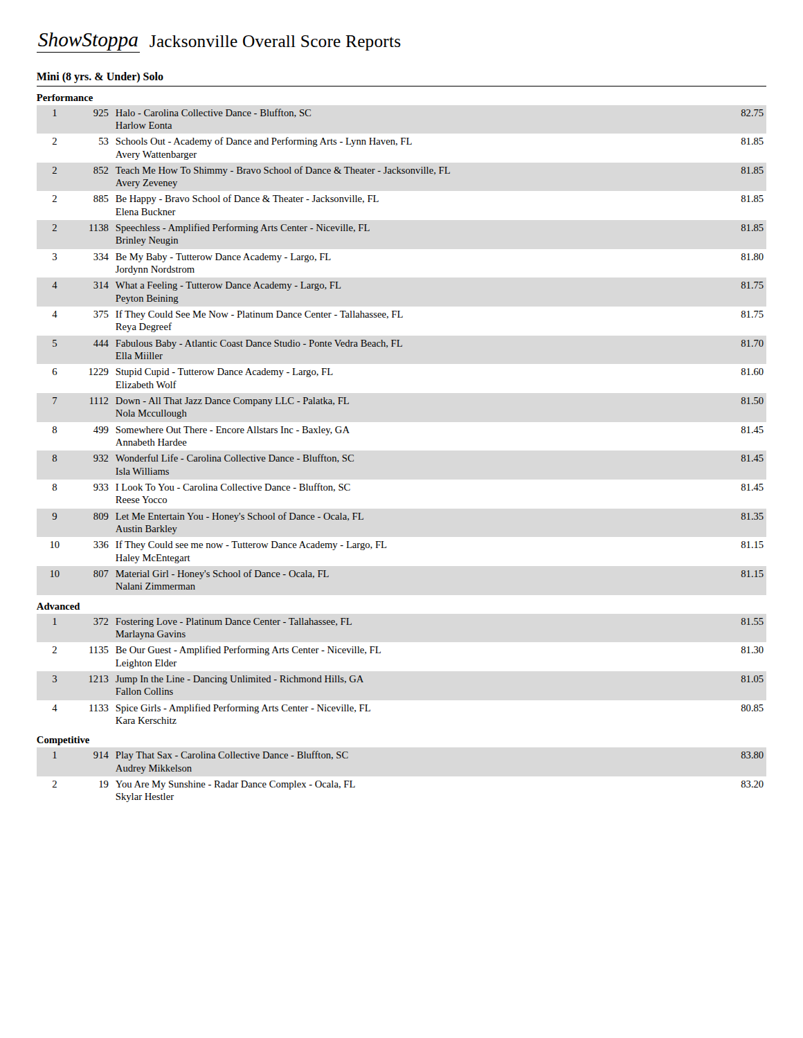ShowStoppa
Jacksonville Overall Score Reports
Mini (8 yrs. & Under) Solo
Performance
| 1 | 925 | Halo - Carolina Collective Dance - Bluffton, SC Harlow Eonta | 82.75 |
| 2 | 53 | Schools Out - Academy of Dance and Performing Arts - Lynn Haven, FL Avery Wattenbarger | 81.85 |
| 2 | 852 | Teach Me How To Shimmy - Bravo School of Dance & Theater - Jacksonville, FL Avery Zeveney | 81.85 |
| 2 | 885 | Be Happy - Bravo School of Dance & Theater - Jacksonville, FL Elena Buckner | 81.85 |
| 2 | 1138 | Speechless - Amplified Performing Arts Center - Niceville, FL Brinley Neugin | 81.85 |
| 3 | 334 | Be My Baby - Tutterow Dance Academy - Largo, FL Jordynn Nordstrom | 81.80 |
| 4 | 314 | What a Feeling - Tutterow Dance Academy - Largo, FL Peyton Beining | 81.75 |
| 4 | 375 | If They Could See Me Now - Platinum Dance Center - Tallahassee, FL Reya Degreef | 81.75 |
| 5 | 444 | Fabulous Baby - Atlantic Coast Dance Studio - Ponte Vedra Beach, FL Ella Miiller | 81.70 |
| 6 | 1229 | Stupid Cupid - Tutterow Dance Academy - Largo, FL Elizabeth Wolf | 81.60 |
| 7 | 1112 | Down - All That Jazz Dance Company LLC - Palatka, FL Nola Mccullough | 81.50 |
| 8 | 499 | Somewhere Out There - Encore Allstars Inc - Baxley, GA Annabeth Hardee | 81.45 |
| 8 | 932 | Wonderful Life - Carolina Collective Dance - Bluffton, SC Isla Williams | 81.45 |
| 8 | 933 | I Look To You - Carolina Collective Dance - Bluffton, SC Reese Yocco | 81.45 |
| 9 | 809 | Let Me Entertain You - Honey's School of Dance - Ocala, FL Austin Barkley | 81.35 |
| 10 | 336 | If They Could see me now - Tutterow Dance Academy - Largo, FL Haley McEntegart | 81.15 |
| 10 | 807 | Material Girl - Honey's School of Dance - Ocala, FL Nalani Zimmerman | 81.15 |
Advanced
| 1 | 372 | Fostering Love - Platinum Dance Center - Tallahassee, FL Marlayna Gavins | 81.55 |
| 2 | 1135 | Be Our Guest - Amplified Performing Arts Center - Niceville, FL Leighton Elder | 81.30 |
| 3 | 1213 | Jump In the Line - Dancing Unlimited - Richmond Hills, GA Fallon Collins | 81.05 |
| 4 | 1133 | Spice Girls - Amplified Performing Arts Center - Niceville, FL Kara Kerschitz | 80.85 |
Competitive
| 1 | 914 | Play That Sax - Carolina Collective Dance - Bluffton, SC Audrey Mikkelson | 83.80 |
| 2 | 19 | You Are My Sunshine - Radar Dance Complex - Ocala, FL Skylar Hestler | 83.20 |